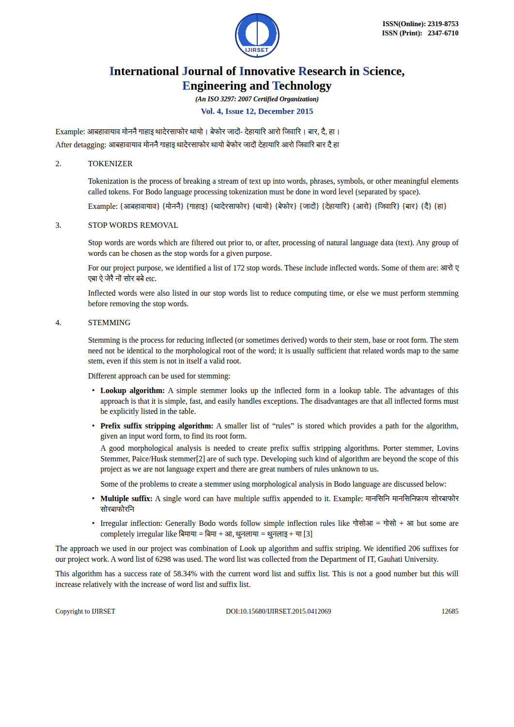ISSN(Online): 2319-8753
ISSN (Print): 2347-6710
International Journal of Innovative Research in Science,
Engineering and Technology
(An ISO 3297: 2007 Certified Organization)
Vol. 4, Issue 12, December 2015
Example: आबहावायाव मोननै गाहाइ थादेरसाफोर थायो। बेफोर जादों- देहायारि आरो जिवारि। बार, दै, हा।
After detagging: आबहावायाव मोननै गाहाइ थादेरसाफोर थायो बेफोर जादों देहायारि आरो जिवारि बार दै हा
2 TOKENIZER
Tokenization is the process of breaking a stream of text up into words, phrases, symbols, or other meaningful elements called tokens. For Bodo language processing tokenization must be done in word level (separated by space).
Example: {आबहावायाव} {मोननै} {गाहाइ} {थादेरसाफोर} {थायो} {बेफोर} {जादों} {देहायारि} {आरो} {जिवारि} {बार} {दै} {हा}
3 STOP WORDS REMOVAL
Stop words are words which are filtered out prior to, or after, processing of natural language data (text). Any group of words can be chosen as the stop words for a given purpose.
For our project purpose, we identified a list of 172 stop words. These include inflected words. Some of them are: आरो ए एबा ऐ जेरै नों सोर बबे etc.
Inflected words were also listed in our stop words list to reduce computing time, or else we must perform stemming before removing the stop words.
4 STEMMING
Stemming is the process for reducing inflected (or sometimes derived) words to their stem, base or root form. The stem need not be identical to the morphological root of the word; it is usually sufficient that related words map to the same stem, even if this stem is not in itself a valid root.
Different approach can be used for stemming:
Lookup algorithm: A simple stemmer looks up the inflected form in a lookup table. The advantages of this approach is that it is simple, fast, and easily handles exceptions. The disadvantages are that all inflected forms must be explicitly listed in the table.
Prefix suffix stripping algorithm: A smaller list of “rules” is stored which provides a path for the algorithm, given an input word form, to find its root form.
A good morphological analysis is needed to create prefix suffix stripping algorithms. Porter stemmer, Lovins Stemmer, Paice/Husk stemmer[2] are of such type. Developing such kind of algorithm are beyond the scope of this project as we are not language expert and there are great numbers of rules unknown to us.
Some of the problems to create a stemmer using morphological analysis in Bodo language are discussed below:
Multiple suffix: A single word can have multiple suffix appended to it. Example: मानसिनि मानसिनिफ्राय सोरबाफोर सोरबाफोरनि
Irregular inflection: Generally Bodo words follow simple inflection rules like गोसोआ = गोसो + आ but some are completely irregular like बिमाया = बिमा + आ, थुनलाया = थुनलाइ + या [3]
The approach we used in our project was combination of Look up algorithm and suffix striping. We identified 206 suffixes for our project work. A word list of 6298 was used. The word list was collected from the Department of IT, Gauhati University.
This algorithm has a success rate of 58.34% with the current word list and suffix list. This is not a good number but this will increase relatively with the increase of word list and suffix list.
Copyright to IJIRSET DOI:10.15680/IJIRSET.2015.0412069 12685